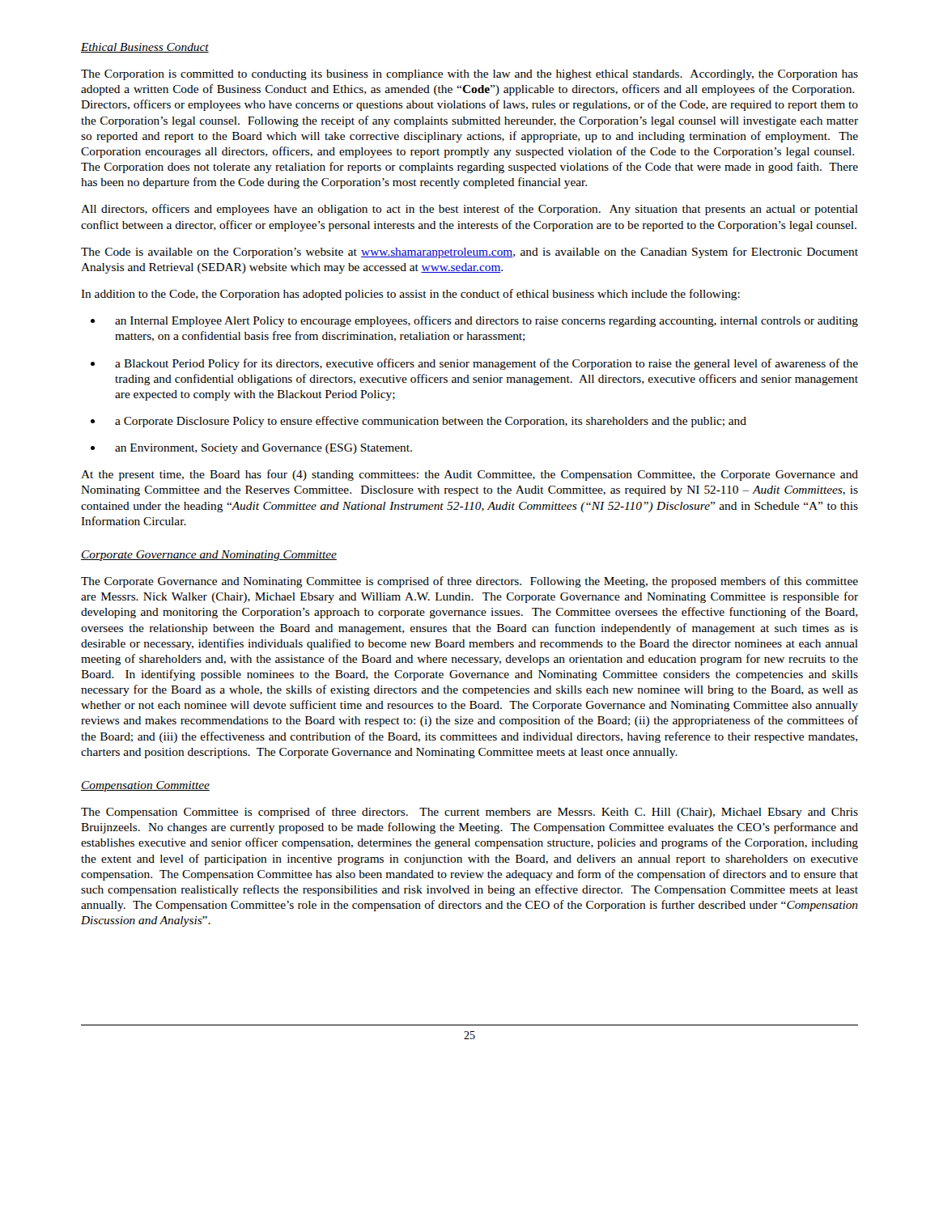Ethical Business Conduct
The Corporation is committed to conducting its business in compliance with the law and the highest ethical standards. Accordingly, the Corporation has adopted a written Code of Business Conduct and Ethics, as amended (the “Code”) applicable to directors, officers and all employees of the Corporation. Directors, officers or employees who have concerns or questions about violations of laws, rules or regulations, or of the Code, are required to report them to the Corporation’s legal counsel. Following the receipt of any complaints submitted hereunder, the Corporation’s legal counsel will investigate each matter so reported and report to the Board which will take corrective disciplinary actions, if appropriate, up to and including termination of employment. The Corporation encourages all directors, officers, and employees to report promptly any suspected violation of the Code to the Corporation’s legal counsel. The Corporation does not tolerate any retaliation for reports or complaints regarding suspected violations of the Code that were made in good faith. There has been no departure from the Code during the Corporation’s most recently completed financial year.
All directors, officers and employees have an obligation to act in the best interest of the Corporation. Any situation that presents an actual or potential conflict between a director, officer or employee’s personal interests and the interests of the Corporation are to be reported to the Corporation’s legal counsel.
The Code is available on the Corporation’s website at www.shamaranpetroleum.com, and is available on the Canadian System for Electronic Document Analysis and Retrieval (SEDAR) website which may be accessed at www.sedar.com.
In addition to the Code, the Corporation has adopted policies to assist in the conduct of ethical business which include the following:
an Internal Employee Alert Policy to encourage employees, officers and directors to raise concerns regarding accounting, internal controls or auditing matters, on a confidential basis free from discrimination, retaliation or harassment;
a Blackout Period Policy for its directors, executive officers and senior management of the Corporation to raise the general level of awareness of the trading and confidential obligations of directors, executive officers and senior management. All directors, executive officers and senior management are expected to comply with the Blackout Period Policy;
a Corporate Disclosure Policy to ensure effective communication between the Corporation, its shareholders and the public; and
an Environment, Society and Governance (ESG) Statement.
At the present time, the Board has four (4) standing committees: the Audit Committee, the Compensation Committee, the Corporate Governance and Nominating Committee and the Reserves Committee. Disclosure with respect to the Audit Committee, as required by NI 52-110 – Audit Committees, is contained under the heading “Audit Committee and National Instrument 52-110, Audit Committees (“NI 52-110”) Disclosure” and in Schedule “A” to this Information Circular.
Corporate Governance and Nominating Committee
The Corporate Governance and Nominating Committee is comprised of three directors. Following the Meeting, the proposed members of this committee are Messrs. Nick Walker (Chair), Michael Ebsary and William A.W. Lundin. The Corporate Governance and Nominating Committee is responsible for developing and monitoring the Corporation’s approach to corporate governance issues. The Committee oversees the effective functioning of the Board, oversees the relationship between the Board and management, ensures that the Board can function independently of management at such times as is desirable or necessary, identifies individuals qualified to become new Board members and recommends to the Board the director nominees at each annual meeting of shareholders and, with the assistance of the Board and where necessary, develops an orientation and education program for new recruits to the Board. In identifying possible nominees to the Board, the Corporate Governance and Nominating Committee considers the competencies and skills necessary for the Board as a whole, the skills of existing directors and the competencies and skills each new nominee will bring to the Board, as well as whether or not each nominee will devote sufficient time and resources to the Board. The Corporate Governance and Nominating Committee also annually reviews and makes recommendations to the Board with respect to: (i) the size and composition of the Board; (ii) the appropriateness of the committees of the Board; and (iii) the effectiveness and contribution of the Board, its committees and individual directors, having reference to their respective mandates, charters and position descriptions. The Corporate Governance and Nominating Committee meets at least once annually.
Compensation Committee
The Compensation Committee is comprised of three directors. The current members are Messrs. Keith C. Hill (Chair), Michael Ebsary and Chris Bruijnzeels. No changes are currently proposed to be made following the Meeting. The Compensation Committee evaluates the CEO’s performance and establishes executive and senior officer compensation, determines the general compensation structure, policies and programs of the Corporation, including the extent and level of participation in incentive programs in conjunction with the Board, and delivers an annual report to shareholders on executive compensation. The Compensation Committee has also been mandated to review the adequacy and form of the compensation of directors and to ensure that such compensation realistically reflects the responsibilities and risk involved in being an effective director. The Compensation Committee meets at least annually. The Compensation Committee’s role in the compensation of directors and the CEO of the Corporation is further described under “Compensation Discussion and Analysis”.
25